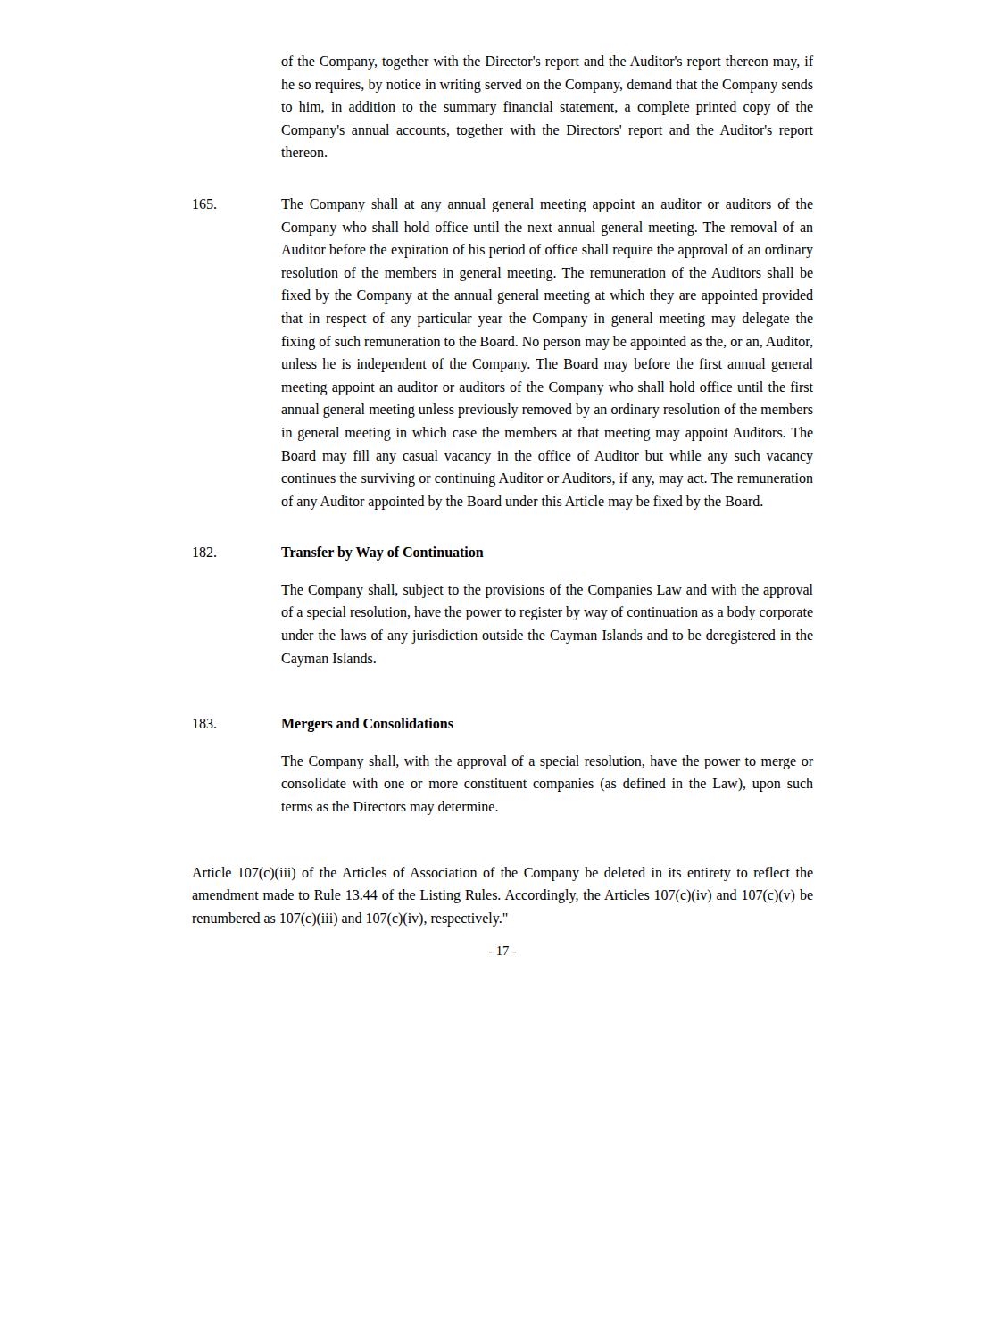of the Company, together with the Director's report and the Auditor's report thereon may, if he so requires, by notice in writing served on the Company, demand that the Company sends to him, in addition to the summary financial statement, a complete printed copy of the Company's annual accounts, together with the Directors' report and the Auditor's report thereon.
165.
The Company shall at any annual general meeting appoint an auditor or auditors of the Company who shall hold office until the next annual general meeting. The removal of an Auditor before the expiration of his period of office shall require the approval of an ordinary resolution of the members in general meeting. The remuneration of the Auditors shall be fixed by the Company at the annual general meeting at which they are appointed provided that in respect of any particular year the Company in general meeting may delegate the fixing of such remuneration to the Board. No person may be appointed as the, or an, Auditor, unless he is independent of the Company. The Board may before the first annual general meeting appoint an auditor or auditors of the Company who shall hold office until the first annual general meeting unless previously removed by an ordinary resolution of the members in general meeting in which case the members at that meeting may appoint Auditors. The Board may fill any casual vacancy in the office of Auditor but while any such vacancy continues the surviving or continuing Auditor or Auditors, if any, may act. The remuneration of any Auditor appointed by the Board under this Article may be fixed by the Board.
182.
Transfer by Way of Continuation
The Company shall, subject to the provisions of the Companies Law and with the approval of a special resolution, have the power to register by way of continuation as a body corporate under the laws of any jurisdiction outside the Cayman Islands and to be deregistered in the Cayman Islands.
183.
Mergers and Consolidations
The Company shall, with the approval of a special resolution, have the power to merge or consolidate with one or more constituent companies (as defined in the Law), upon such terms as the Directors may determine.
Article 107(c)(iii) of the Articles of Association of the Company be deleted in its entirety to reflect the amendment made to Rule 13.44 of the Listing Rules. Accordingly, the Articles 107(c)(iv) and 107(c)(v) be renumbered as 107(c)(iii) and 107(c)(iv), respectively."
- 17 -